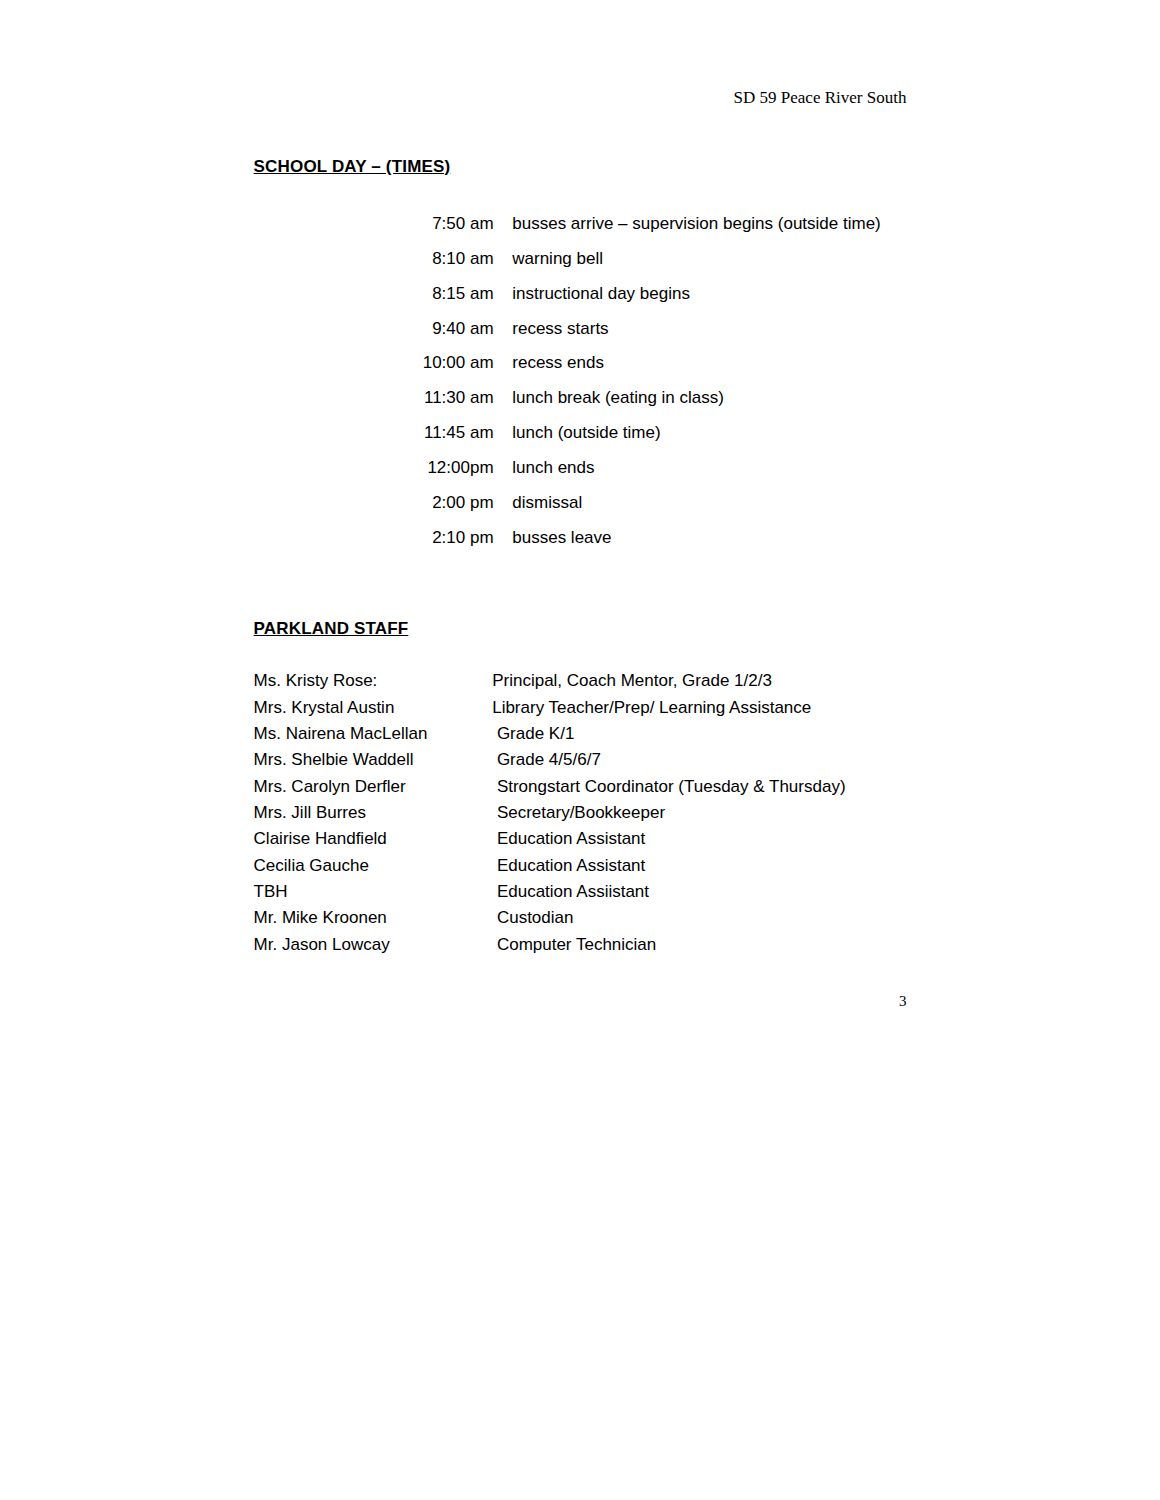SD 59 Peace River South
SCHOOL DAY – (TIMES)
| 7:50 am | busses arrive – supervision begins (outside time) |
| 8:10 am | warning bell |
| 8:15 am | instructional day begins |
| 9:40 am | recess starts |
| 10:00 am | recess ends |
| 11:30 am | lunch break (eating in class) |
| 11:45 am | lunch (outside time) |
| 12:00pm | lunch ends |
| 2:00 pm | dismissal |
| 2:10 pm | busses leave |
PARKLAND STAFF
| Ms. Kristy Rose: | Principal, Coach Mentor, Grade 1/2/3 |
| Mrs. Krystal Austin | Library Teacher/Prep/ Learning Assistance |
| Ms. Nairena MacLellan | Grade K/1 |
| Mrs. Shelbie Waddell | Grade 4/5/6/7 |
| Mrs. Carolyn Derfler | Strongstart Coordinator (Tuesday & Thursday) |
| Mrs. Jill Burres | Secretary/Bookkeeper |
| Clairise Handfield | Education Assistant |
| Cecilia Gauche | Education Assistant |
| TBH | Education Assiistant |
| Mr. Mike Kroonen | Custodian |
| Mr. Jason Lowcay | Computer Technician |
3